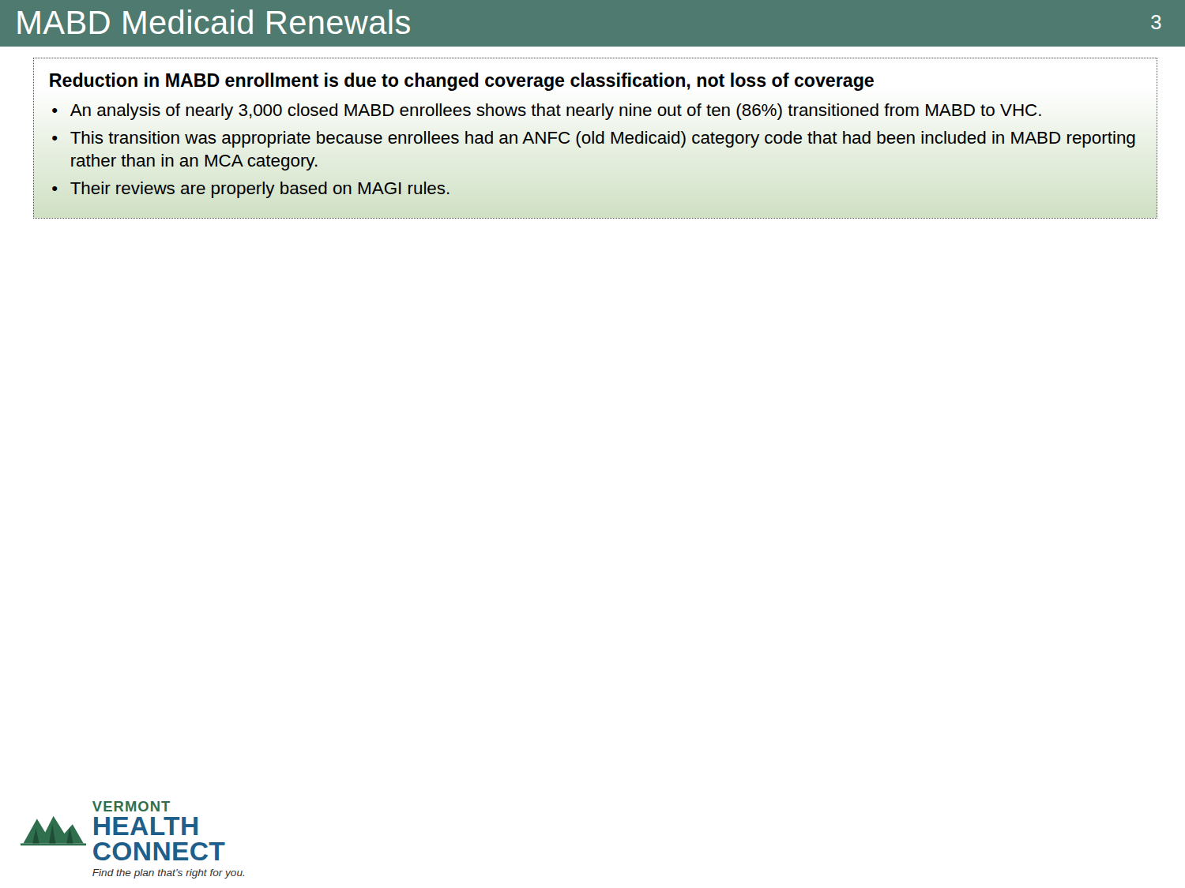MABD Medicaid Renewals
3
Reduction in MABD enrollment is due to changed coverage classification, not loss of coverage
An analysis of nearly 3,000 closed MABD enrollees shows that nearly nine out of ten (86%) transitioned from MABD to VHC.
This transition was appropriate because enrollees had an ANFC (old Medicaid) category code that had been included in MABD reporting rather than in an MCA category.
Their reviews are properly based on MAGI rules.
VERMONT HEALTH CONNECT Find the plan that’s right for you.